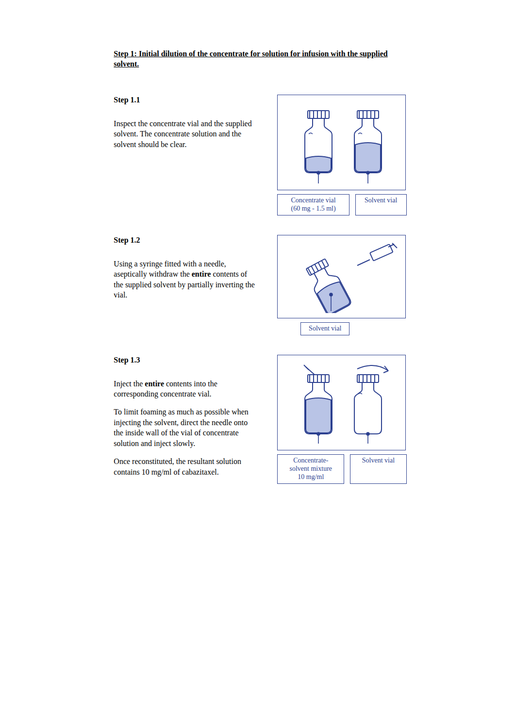Step 1: Initial dilution of the concentrate for solution for infusion with the supplied solvent.
Step 1.1
Inspect the concentrate vial and the supplied solvent. The concentrate solution and the solvent should be clear.
Concentrate vial
(60 mg - 1.5 ml)
Solvent vial
Step 1.2
Using a syringe fitted with a needle, aseptically withdraw the entire contents of the supplied solvent by partially inverting the vial.
Solvent vial
Step 1.3
Inject the entire contents into the corresponding concentrate vial.
To limit foaming as much as possible when injecting the solvent, direct the needle onto the inside wall of the vial of concentrate solution and inject slowly.
Once reconstituted, the resultant solution contains 10 mg/ml of cabazitaxel.
Concentrate-
solvent mixture
10 mg/ml
Solvent vial